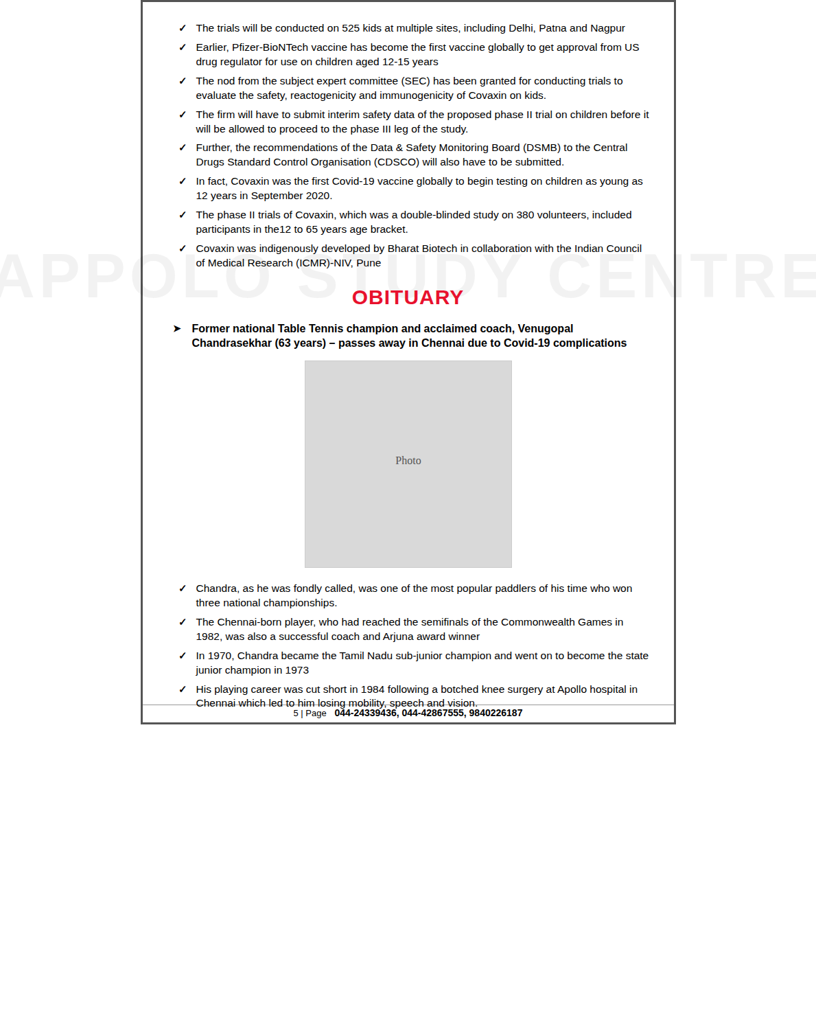APPOLO STUDY CENTRE
The trials will be conducted on 525 kids at multiple sites, including Delhi, Patna and Nagpur
Earlier, Pfizer-BioNTech vaccine has become the first vaccine globally to get approval from US drug regulator for use on children aged 12-15 years
The nod from the subject expert committee (SEC) has been granted for conducting trials to evaluate the safety, reactogenicity and immunogenicity of Covaxin on kids.
The firm will have to submit interim safety data of the proposed phase II trial on children before it will be allowed to proceed to the phase III leg of the study.
Further, the recommendations of the Data & Safety Monitoring Board (DSMB) to the Central Drugs Standard Control Organisation (CDSCO) will also have to be submitted.
In fact, Covaxin was the first Covid-19 vaccine globally to begin testing on children as young as 12 years in September 2020.
The phase II trials of Covaxin, which was a double-blinded study on 380 volunteers, included participants in the12 to 65 years age bracket.
Covaxin was indigenously developed by Bharat Biotech in collaboration with the Indian Council of Medical Research (ICMR)-NIV, Pune
OBITUARY
Former national Table Tennis champion and acclaimed coach, Venugopal Chandrasekhar (63 years) – passes away in Chennai due to Covid-19 complications
Chandra, as he was fondly called, was one of the most popular paddlers of his time who won three national championships.
The Chennai-born player, who had reached the semifinals of the Commonwealth Games in 1982, was also a successful coach and Arjuna award winner
In 1970, Chandra became the Tamil Nadu sub-junior champion and went on to become the state junior champion in 1973
His playing career was cut short in 1984 following a botched knee surgery at Apollo hospital in Chennai which led to him losing mobility, speech and vision.
5 | Page 044-24339436, 044-42867555, 9840226187